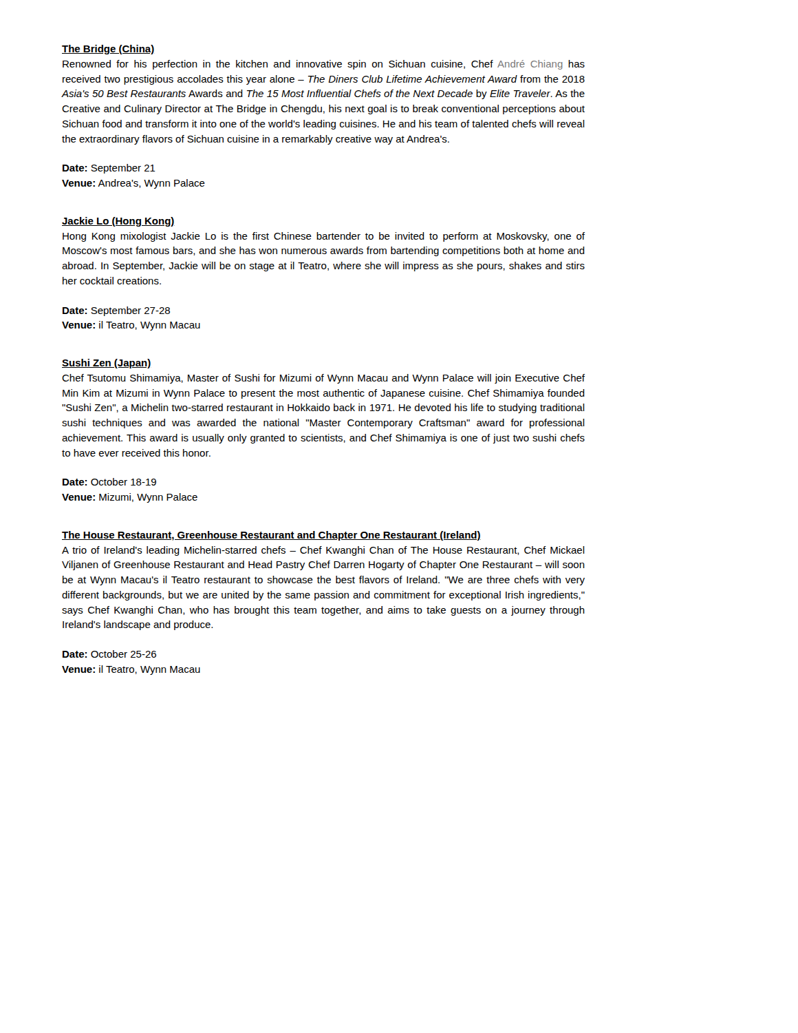The Bridge (China)
Renowned for his perfection in the kitchen and innovative spin on Sichuan cuisine, Chef André Chiang has received two prestigious accolades this year alone – The Diners Club Lifetime Achievement Award from the 2018 Asia's 50 Best Restaurants Awards and The 15 Most Influential Chefs of the Next Decade by Elite Traveler. As the Creative and Culinary Director at The Bridge in Chengdu, his next goal is to break conventional perceptions about Sichuan food and transform it into one of the world's leading cuisines. He and his team of talented chefs will reveal the extraordinary flavors of Sichuan cuisine in a remarkably creative way at Andrea's.
Date: September 21
Venue: Andrea's, Wynn Palace
Jackie Lo (Hong Kong)
Hong Kong mixologist Jackie Lo is the first Chinese bartender to be invited to perform at Moskovsky, one of Moscow's most famous bars, and she has won numerous awards from bartending competitions both at home and abroad. In September, Jackie will be on stage at il Teatro, where she will impress as she pours, shakes and stirs her cocktail creations.
Date: September 27-28
Venue: il Teatro, Wynn Macau
Sushi Zen (Japan)
Chef Tsutomu Shimamiya, Master of Sushi for Mizumi of Wynn Macau and Wynn Palace will join Executive Chef Min Kim at Mizumi in Wynn Palace to present the most authentic of Japanese cuisine. Chef Shimamiya founded "Sushi Zen", a Michelin two-starred restaurant in Hokkaido back in 1971. He devoted his life to studying traditional sushi techniques and was awarded the national "Master Contemporary Craftsman" award for professional achievement. This award is usually only granted to scientists, and Chef Shimamiya is one of just two sushi chefs to have ever received this honor.
Date: October 18-19
Venue: Mizumi, Wynn Palace
The House Restaurant, Greenhouse Restaurant and Chapter One Restaurant (Ireland)
A trio of Ireland's leading Michelin-starred chefs – Chef Kwanghi Chan of The House Restaurant, Chef Mickael Viljanen of Greenhouse Restaurant and Head Pastry Chef Darren Hogarty of Chapter One Restaurant – will soon be at Wynn Macau's il Teatro restaurant to showcase the best flavors of Ireland. "We are three chefs with very different backgrounds, but we are united by the same passion and commitment for exceptional Irish ingredients," says Chef Kwanghi Chan, who has brought this team together, and aims to take guests on a journey through Ireland's landscape and produce.
Date: October 25-26
Venue: il Teatro, Wynn Macau